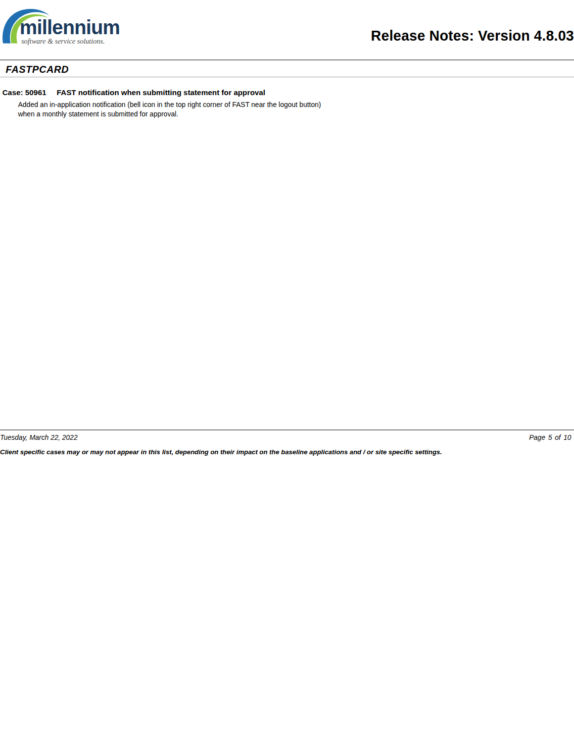millennium software & service solutions.
Release Notes: Version 4.8.03
FASTPCARD
Case: 50961 FAST notification when submitting statement for approval
Added an in-application notification (bell icon in the top right corner of FAST near the logout button) when a monthly statement is submitted for approval.
Tuesday, March 22, 2022
Page5of10
Client specific cases may or may not appear in this list, depending on their impact on the baseline applications and / or site specific settings.